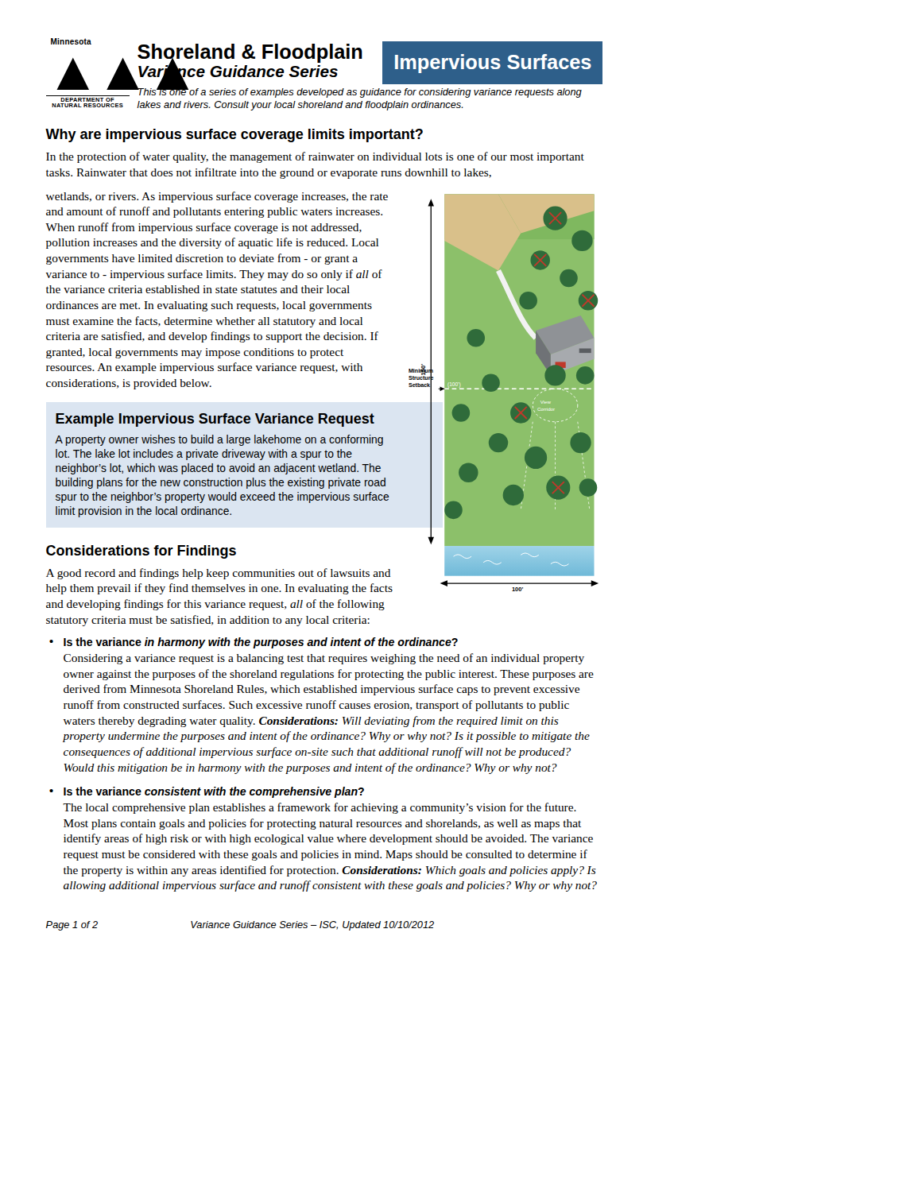Minnesota
▲▲▲
DEPARTMENT OF
NATURAL RESOURCES
Shoreland & Floodplain
Variance Guidance Series
Impervious Surfaces
This is one of a series of examples developed as guidance for considering variance requests along lakes and rivers. Consult your local shoreland and floodplain ordinances.
Why are impervious surface coverage limits important?
In the protection of water quality, the management of rainwater on individual lots is one of our most important tasks. Rainwater that does not infiltrate into the ground or evaporate runs downhill to lakes,
(100') View Corridor 150' 100' Minimum Structure Setback
wetlands, or rivers. As impervious surface coverage increases, the rate and amount of runoff and pollutants entering public waters increases. When runoff from impervious surface coverage is not addressed, pollution increases and the diversity of aquatic life is reduced. Local governments have limited discretion to deviate from - or grant a variance to - impervious surface limits. They may do so only if all of the variance criteria established in state statutes and their local ordinances are met. In evaluating such requests, local governments must examine the facts, determine whether all statutory and local criteria are satisfied, and develop findings to support the decision. If granted, local governments may impose conditions to protect resources. An example impervious surface variance request, with considerations, is provided below.
Example Impervious Surface Variance Request
A property owner wishes to build a large lakehome on a conforming lot. The lake lot includes a private driveway with a spur to the neighbor’s lot, which was placed to avoid an adjacent wetland. The building plans for the new construction plus the existing private road spur to the neighbor’s property would exceed the impervious surface limit provision in the local ordinance.
Considerations for Findings
A good record and findings help keep communities out of lawsuits and help them prevail if they find themselves in one. In evaluating the facts and developing findings for this variance request, all of the following statutory criteria must be satisfied, in addition to any local criteria:
Is the variance in harmony with the purposes and intent of the ordinance? Considering a variance request is a balancing test that requires weighing the need of an individual property owner against the purposes of the shoreland regulations for protecting the public interest. These purposes are derived from Minnesota Shoreland Rules, which established impervious surface caps to prevent excessive runoff from constructed surfaces. Such excessive runoff causes erosion, transport of pollutants to public waters thereby degrading water quality. Considerations: Will deviating from the required limit on this property undermine the purposes and intent of the ordinance? Why or why not? Is it possible to mitigate the consequences of additional impervious surface on-site such that additional runoff will not be produced? Would this mitigation be in harmony with the purposes and intent of the ordinance? Why or why not?
Is the variance consistent with the comprehensive plan? The local comprehensive plan establishes a framework for achieving a community’s vision for the future. Most plans contain goals and policies for protecting natural resources and shorelands, as well as maps that identify areas of high risk or with high ecological value where development should be avoided. The variance request must be considered with these goals and policies in mind. Maps should be consulted to determine if the property is within any areas identified for protection. Considerations: Which goals and policies apply? Is allowing additional impervious surface and runoff consistent with these goals and policies? Why or why not?
Page 1 of 2 Variance Guidance Series – ISC, Updated 10/10/2012